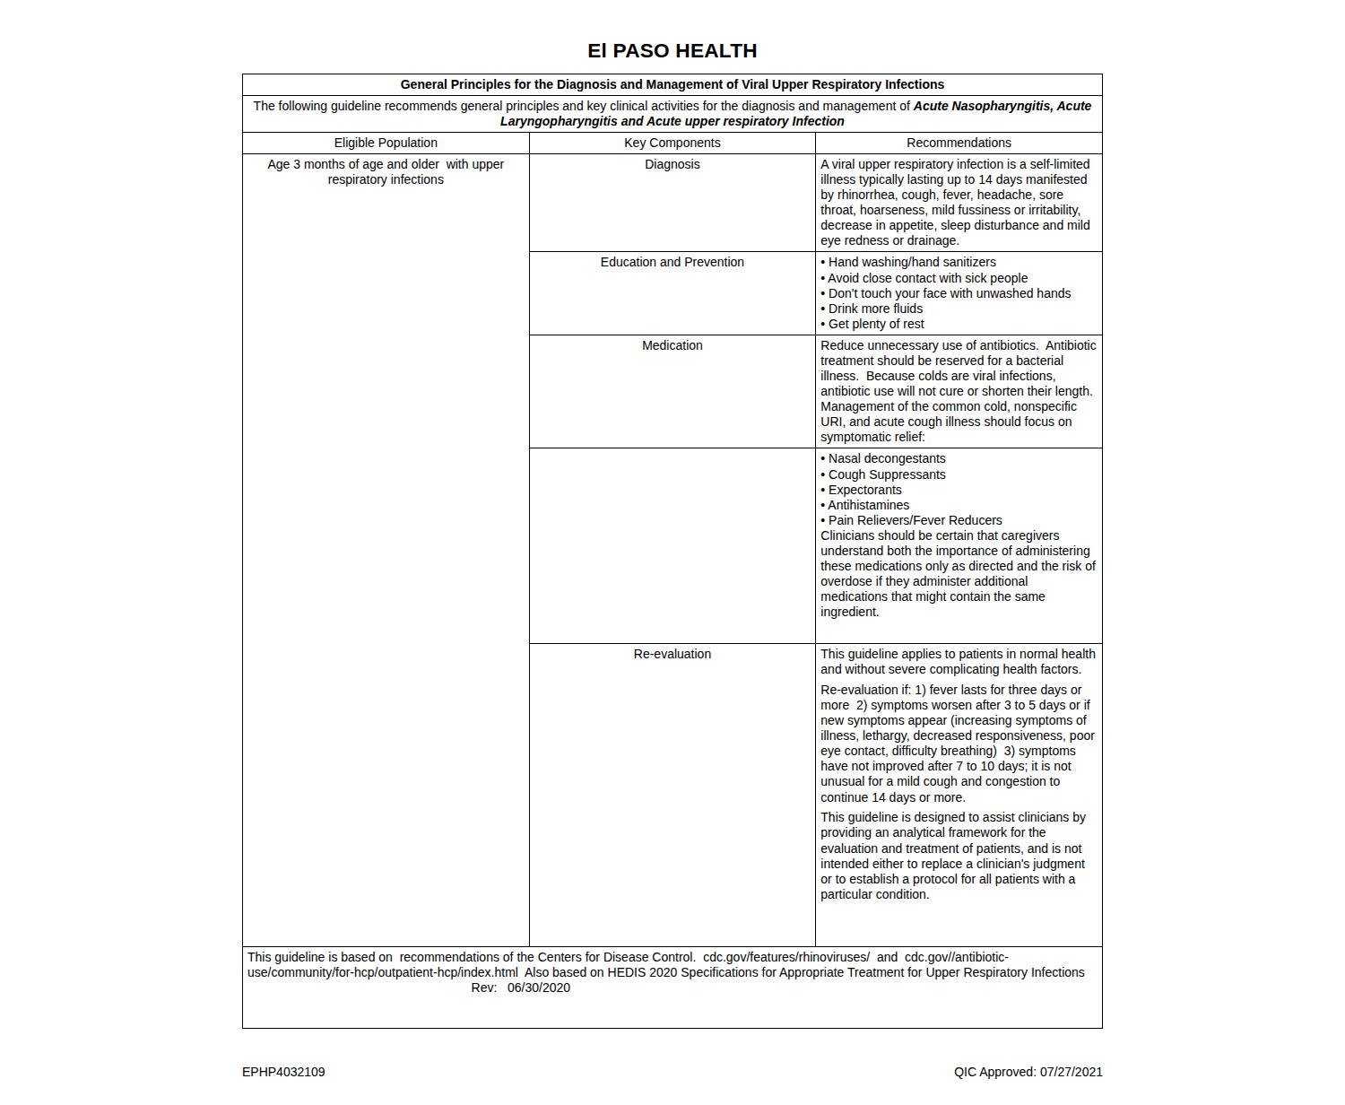El PASO HEALTH
| General Principles for the Diagnosis and Management of Viral Upper Respiratory Infections |
| The following guideline recommends general principles and key clinical activities for the diagnosis and management of Acute Nasopharyngitis, Acute Laryngopharyngitis and Acute upper respiratory Infection |
| Eligible Population | Key Components | Recommendations |
| Age 3 months of age and older with upper respiratory infections | Diagnosis | A viral upper respiratory infection is a self-limited illness typically lasting up to 14 days manifested by rhinorrhea, cough, fever, headache, sore throat, hoarseness, mild fussiness or irritability, decrease in appetite, sleep disturbance and mild eye redness or drainage. |
| Education and Prevention | • Hand washing/hand sanitizers • Avoid close contact with sick people • Don't touch your face with unwashed hands • Drink more fluids • Get plenty of rest |
| Medication | Reduce unnecessary use of antibiotics. Antibiotic treatment should be reserved for a bacterial illness. Because colds are viral infections, antibiotic use will not cure or shorten their length. Management of the common cold, nonspecific URI, and acute cough illness should focus on symptomatic relief: |
| | • Nasal decongestants • Cough Suppressants • Expectorants • Antihistamines • Pain Relievers/Fever Reducers Clinicians should be certain that caregivers understand both the importance of administering these medications only as directed and the risk of overdose if they administer additional medications that might contain the same ingredient. |
| Re-evaluation | This guideline applies to patients in normal health and without severe complicating health factors. Re-evaluation if: 1) fever lasts for three days or more 2) symptoms worsen after 3 to 5 days or if new symptoms appear (increasing symptoms of illness, lethargy, decreased responsiveness, poor eye contact, difficulty breathing) 3) symptoms have not improved after 7 to 10 days; it is not unusual for a mild cough and congestion to continue 14 days or more. This guideline is designed to assist clinicians by providing an analytical framework for the evaluation and treatment of patients, and is not intended either to replace a clinician's judgment or to establish a protocol for all patients with a particular condition. |
| This guideline is based on recommendations of the Centers for Disease Control. cdc.gov/features/rhinoviruses/ and cdc.gov//antibiotic-use/community/for-hcp/outpatient-hcp/index.html Also based on HEDIS 2020 Specifications for Appropriate Treatment for Upper Respiratory Infections Rev: 06/30/2020 |
EPHP4032109
QIC Approved: 07/27/2021